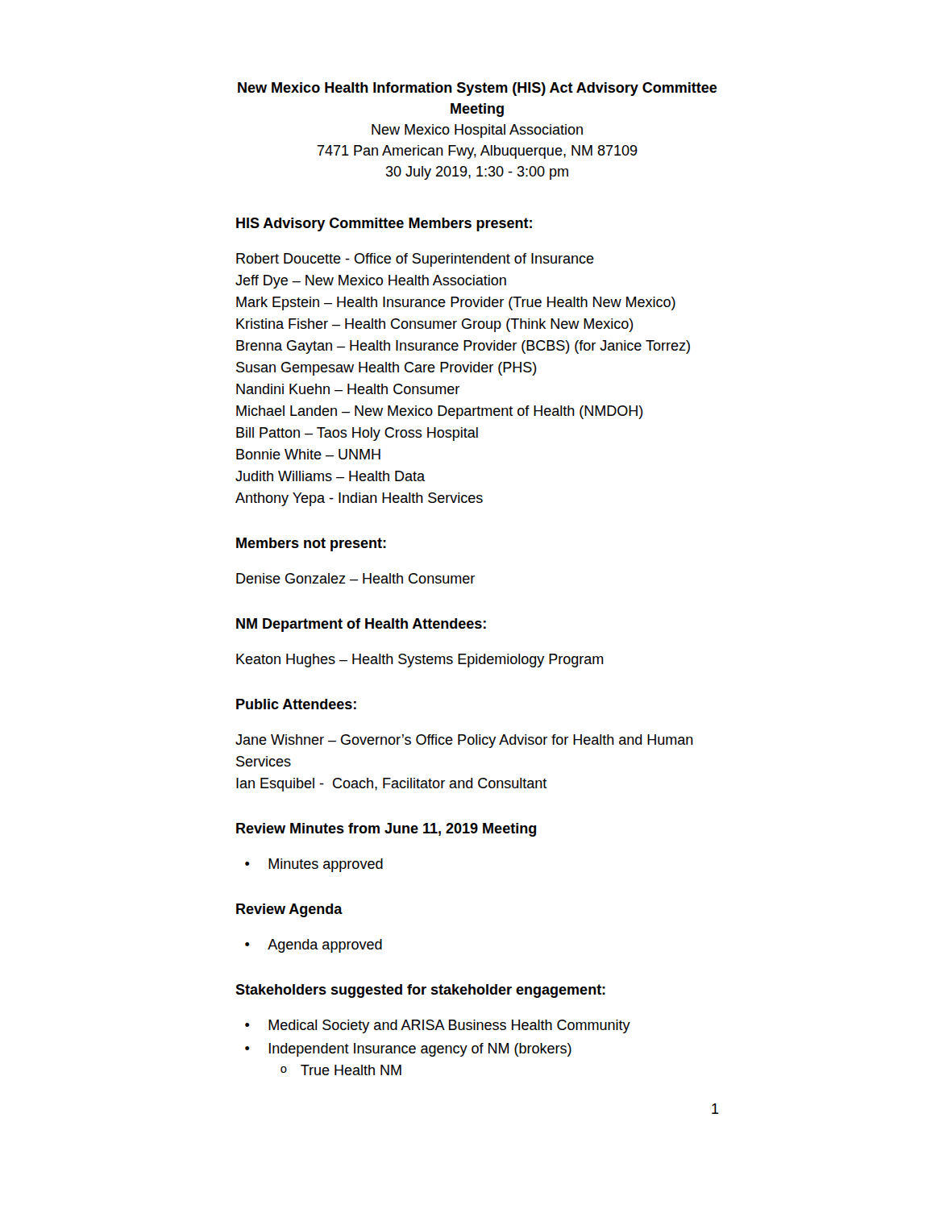New Mexico Health Information System (HIS) Act Advisory Committee Meeting
New Mexico Hospital Association 7471 Pan American Fwy, Albuquerque, NM 87109 30 July 2019, 1:30 - 3:00 pm
HIS Advisory Committee Members present:
Robert Doucette - Office of Superintendent of Insurance Jeff Dye – New Mexico Health Association Mark Epstein – Health Insurance Provider (True Health New Mexico) Kristina Fisher – Health Consumer Group (Think New Mexico) Brenna Gaytan – Health Insurance Provider (BCBS) (for Janice Torrez) Susan Gempesaw Health Care Provider (PHS) Nandini Kuehn – Health Consumer Michael Landen – New Mexico Department of Health (NMDOH) Bill Patton – Taos Holy Cross Hospital Bonnie White – UNMH Judith Williams – Health Data Anthony Yepa - Indian Health Services
Members not present:
Denise Gonzalez – Health Consumer
NM Department of Health Attendees:
Keaton Hughes – Health Systems Epidemiology Program
Public Attendees:
Jane Wishner – Governor’s Office Policy Advisor for Health and Human Services Ian Esquibel - Coach, Facilitator and Consultant
Review Minutes from June 11, 2019 Meeting
Minutes approved
Review Agenda
Agenda approved
Stakeholders suggested for stakeholder engagement:
Medical Society and ARISA Business Health Community
Independent Insurance agency of NM (brokers)
True Health NM
1